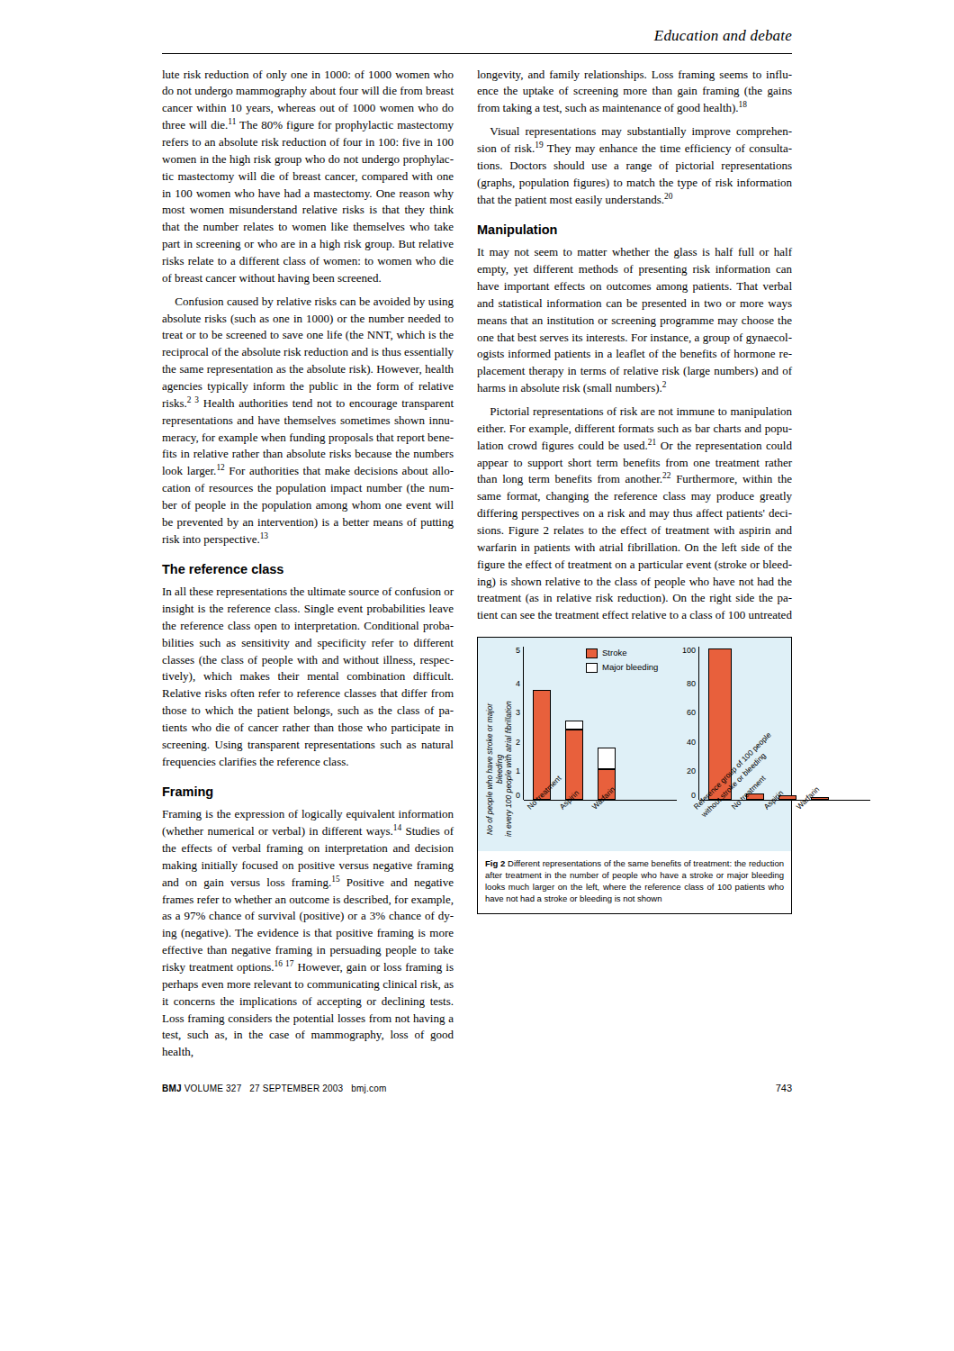Education and debate
lute risk reduction of only one in 1000: of 1000 women who do not undergo mammography about four will die from breast cancer within 10 years, whereas out of 1000 women who do three will die.11 The 80% figure for prophylactic mastectomy refers to an absolute risk reduction of four in 100: five in 100 women in the high risk group who do not undergo prophylactic mastectomy will die of breast cancer, compared with one in 100 women who have had a mastectomy. One reason why most women misunderstand relative risks is that they think that the number relates to women like themselves who take part in screening or who are in a high risk group. But relative risks relate to a different class of women: to women who die of breast cancer without having been screened.
Confusion caused by relative risks can be avoided by using absolute risks (such as one in 1000) or the number needed to treat or to be screened to save one life (the NNT, which is the reciprocal of the absolute risk reduction and is thus essentially the same representation as the absolute risk). However, health agencies typically inform the public in the form of relative risks.2 3 Health authorities tend not to encourage transparent representations and have themselves sometimes shown innumeracy, for example when funding proposals that report benefits in relative rather than absolute risks because the numbers look larger.12 For authorities that make decisions about allocation of resources the population impact number (the number of people in the population among whom one event will be prevented by an intervention) is a better means of putting risk into perspective.13
The reference class
In all these representations the ultimate source of confusion or insight is the reference class. Single event probabilities leave the reference class open to interpretation. Conditional probabilities such as sensitivity and specificity refer to different classes (the class of people with and without illness, respectively), which makes their mental combination difficult. Relative risks often refer to reference classes that differ from those to which the patient belongs, such as the class of patients who die of cancer rather than those who participate in screening. Using transparent representations such as natural frequencies clarifies the reference class.
Framing
Framing is the expression of logically equivalent information (whether numerical or verbal) in different ways.14 Studies of the effects of verbal framing on interpretation and decision making initially focused on positive versus negative framing and on gain versus loss framing.15 Positive and negative frames refer to whether an outcome is described, for example, as a 97% chance of survival (positive) or a 3% chance of dying (negative). The evidence is that positive framing is more effective than negative framing in persuading people to take risky treatment options.16 17 However, gain or loss framing is perhaps even more relevant to communicating clinical risk, as it concerns the implications of accepting or declining tests. Loss framing considers the potential losses from not having a test, such as, in the case of mammography, loss of good health,
longevity, and family relationships. Loss framing seems to influence the uptake of screening more than gain framing (the gains from taking a test, such as maintenance of good health).18
Visual representations may substantially improve comprehension of risk.19 They may enhance the time efficiency of consultations. Doctors should use a range of pictorial representations (graphs, population figures) to match the type of risk information that the patient most easily understands.20
Manipulation
It may not seem to matter whether the glass is half full or half empty, yet different methods of presenting risk information can have important effects on outcomes among patients. That verbal and statistical information can be presented in two or more ways means that an institution or screening programme may choose the one that best serves its interests. For instance, a group of gynaecologists informed patients in a leaflet of the benefits of hormone replacement therapy in terms of relative risk (large numbers) and of harms in absolute risk (small numbers).2
Pictorial representations of risk are not immune to manipulation either. For example, different formats such as bar charts and population crowd figures could be used.21 Or the representation could appear to support short term benefits from one treatment rather than long term benefits from another.22 Furthermore, within the same format, changing the reference class may produce greatly differing perspectives on a risk and may thus affect patients' decisions. Figure 2 relates to the effect of treatment with aspirin and warfarin in patients with atrial fibrillation. On the left side of the figure the effect of treatment on a particular event (stroke or bleeding) is shown relative to the class of people who have not had the treatment (as in relative risk reduction). On the right side the patient can see the treatment effect relative to a class of 100 untreated
Stroke
Major bleeding
No of people who have stroke or major bleeding
in every 100 people with atrial fibrillation
543210
No treatment Aspirin Warfarin
100806040200
Reference group of 100 people
without stroke or bleeding No treatment Aspirin Warfarin
Fig 2 Different representations of the same benefits of treatment: the reduction after treatment in the number of people who have a stroke or major bleeding looks much larger on the left, where the reference class of 100 patients who have not had a stroke or bleeding is not shown
BMJ VOLUME 327 27 SEPTEMBER 2003 bmj.com
743